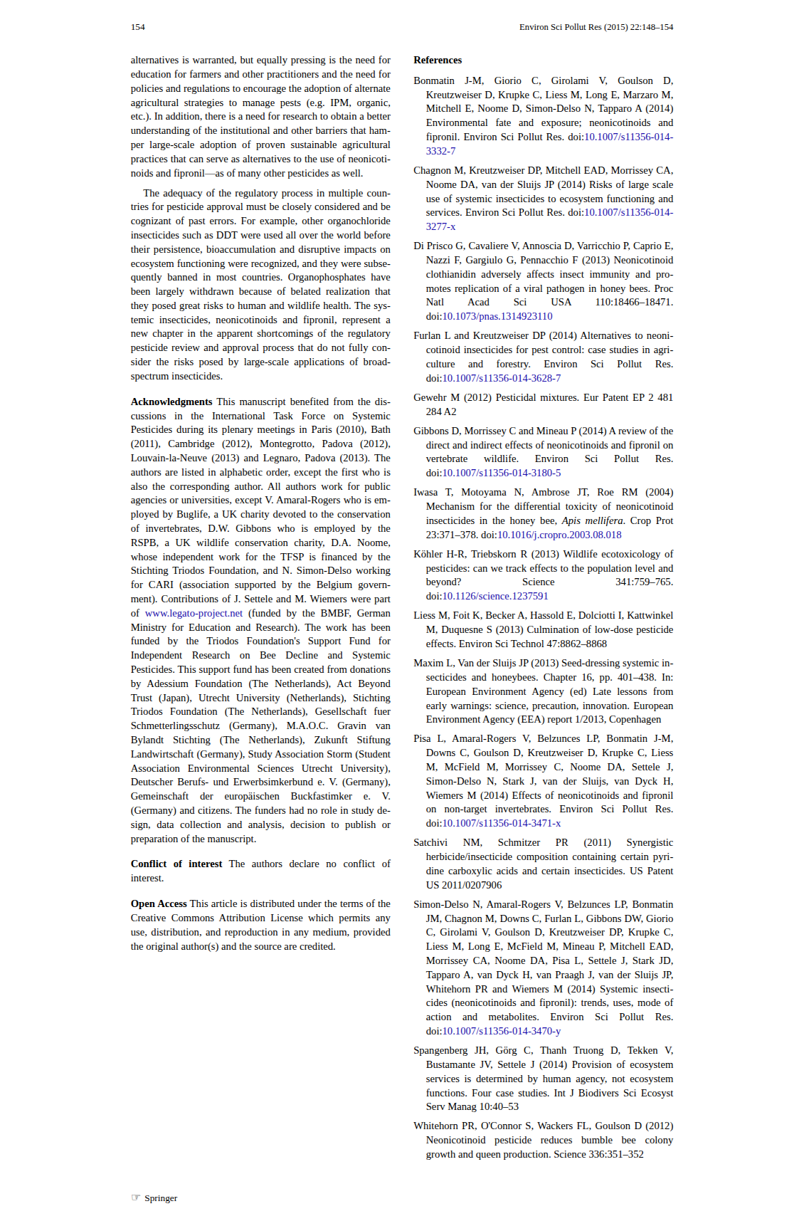154 Environ Sci Pollut Res (2015) 22:148–154
alternatives is warranted, but equally pressing is the need for education for farmers and other practitioners and the need for policies and regulations to encourage the adoption of alternate agricultural strategies to manage pests (e.g. IPM, organic, etc.). In addition, there is a need for research to obtain a better understanding of the institutional and other barriers that hamper large-scale adoption of proven sustainable agricultural practices that can serve as alternatives to the use of neonicotinoids and fipronil—as of many other pesticides as well.
The adequacy of the regulatory process in multiple countries for pesticide approval must be closely considered and be cognizant of past errors. For example, other organochloride insecticides such as DDT were used all over the world before their persistence, bioaccumulation and disruptive impacts on ecosystem functioning were recognized, and they were subsequently banned in most countries. Organophosphates have been largely withdrawn because of belated realization that they posed great risks to human and wildlife health. The systemic insecticides, neonicotinoids and fipronil, represent a new chapter in the apparent shortcomings of the regulatory pesticide review and approval process that do not fully consider the risks posed by large-scale applications of broad-spectrum insecticides.
Acknowledgments This manuscript benefited from the discussions in the International Task Force on Systemic Pesticides during its plenary meetings in Paris (2010), Bath (2011), Cambridge (2012), Montegrotto, Padova (2012), Louvain-la-Neuve (2013) and Legnaro, Padova (2013). The authors are listed in alphabetic order, except the first who is also the corresponding author. All authors work for public agencies or universities, except V. Amaral-Rogers who is employed by Buglife, a UK charity devoted to the conservation of invertebrates, D.W. Gibbons who is employed by the RSPB, a UK wildlife conservation charity, D.A. Noome, whose independent work for the TFSP is financed by the Stichting Triodos Foundation, and N. Simon-Delso working for CARI (association supported by the Belgium government). Contributions of J. Settele and M. Wiemers were part of www.legato-project.net (funded by the BMBF, German Ministry for Education and Research). The work has been funded by the Triodos Foundation's Support Fund for Independent Research on Bee Decline and Systemic Pesticides. This support fund has been created from donations by Adessium Foundation (The Netherlands), Act Beyond Trust (Japan), Utrecht University (Netherlands), Stichting Triodos Foundation (The Netherlands), Gesellschaft fuer Schmetterlingsschutz (Germany), M.A.O.C. Gravin van Bylandt Stichting (The Netherlands), Zukunft Stiftung Landwirtschaft (Germany), Study Association Storm (Student Association Environmental Sciences Utrecht University), Deutscher Berufs- und Erwerbsimkerbund e. V. (Germany), Gemeinschaft der europäischen Buckfastimker e. V. (Germany) and citizens. The funders had no role in study design, data collection and analysis, decision to publish or preparation of the manuscript.
Conflict of interest The authors declare no conflict of interest.
Open Access This article is distributed under the terms of the Creative Commons Attribution License which permits any use, distribution, and reproduction in any medium, provided the original author(s) and the source are credited.
References
Bonmatin J-M, Giorio C, Girolami V, Goulson D, Kreutzweiser D, Krupke C, Liess M, Long E, Marzaro M, Mitchell E, Noome D, Simon-Delso N, Tapparo A (2014) Environmental fate and exposure; neonicotinoids and fipronil. Environ Sci Pollut Res. doi:10.1007/s11356-014-3332-7
Chagnon M, Kreutzweiser DP, Mitchell EAD, Morrissey CA, Noome DA, van der Sluijs JP (2014) Risks of large scale use of systemic insecticides to ecosystem functioning and services. Environ Sci Pollut Res. doi:10.1007/s11356-014-3277-x
Di Prisco G, Cavaliere V, Annoscia D, Varricchio P, Caprio E, Nazzi F, Gargiulo G, Pennacchio F (2013) Neonicotinoid clothianidin adversely affects insect immunity and promotes replication of a viral pathogen in honey bees. Proc Natl Acad Sci USA 110:18466–18471. doi:10.1073/pnas.1314923110
Furlan L and Kreutzweiser DP (2014) Alternatives to neonicotinoid insecticides for pest control: case studies in agriculture and forestry. Environ Sci Pollut Res. doi:10.1007/s11356-014-3628-7
Gewehr M (2012) Pesticidal mixtures. Eur Patent EP 2 481 284 A2
Gibbons D, Morrissey C and Mineau P (2014) A review of the direct and indirect effects of neonicotinoids and fipronil on vertebrate wildlife. Environ Sci Pollut Res. doi:10.1007/s11356-014-3180-5
Iwasa T, Motoyama N, Ambrose JT, Roe RM (2004) Mechanism for the differential toxicity of neonicotinoid insecticides in the honey bee, Apis mellifera. Crop Prot 23:371–378. doi:10.1016/j.cropro.2003.08.018
Köhler H-R, Triebskorn R (2013) Wildlife ecotoxicology of pesticides: can we track effects to the population level and beyond? Science 341:759–765. doi:10.1126/science.1237591
Liess M, Foit K, Becker A, Hassold E, Dolciotti I, Kattwinkel M, Duquesne S (2013) Culmination of low-dose pesticide effects. Environ Sci Technol 47:8862–8868
Maxim L, Van der Sluijs JP (2013) Seed-dressing systemic insecticides and honeybees. Chapter 16, pp. 401–438. In: European Environment Agency (ed) Late lessons from early warnings: science, precaution, innovation. European Environment Agency (EEA) report 1/2013, Copenhagen
Pisa L, Amaral-Rogers V, Belzunces LP, Bonmatin J-M, Downs C, Goulson D, Kreutzweiser D, Krupke C, Liess M, McField M, Morrissey C, Noome DA, Settele J, Simon-Delso N, Stark J, van der Sluijs, van Dyck H, Wiemers M (2014) Effects of neonicotinoids and fipronil on non-target invertebrates. Environ Sci Pollut Res. doi:10.1007/s11356-014-3471-x
Satchivi NM, Schmitzer PR (2011) Synergistic herbicide/insecticide composition containing certain pyridine carboxylic acids and certain insecticides. US Patent US 2011/0207906
Simon-Delso N, Amaral-Rogers V, Belzunces LP, Bonmatin JM, Chagnon M, Downs C, Furlan L, Gibbons DW, Giorio C, Girolami V, Goulson D, Kreutzweiser DP, Krupke C, Liess M, Long E, McField M, Mineau P, Mitchell EAD, Morrissey CA, Noome DA, Pisa L, Settele J, Stark JD, Tapparo A, van Dyck H, van Praagh J, van der Sluijs JP, Whitehorn PR and Wiemers M (2014) Systemic insecticides (neonicotinoids and fipronil): trends, uses, mode of action and metabolites. Environ Sci Pollut Res. doi:10.1007/s11356-014-3470-y
Spangenberg JH, Görg C, Thanh Truong D, Tekken V, Bustamante JV, Settele J (2014) Provision of ecosystem services is determined by human agency, not ecosystem functions. Four case studies. Int J Biodivers Sci Ecosyst Serv Manag 10:40–53
Whitehorn PR, O'Connor S, Wackers FL, Goulson D (2012) Neonicotinoid pesticide reduces bumble bee colony growth and queen production. Science 336:351–352
☞Springer